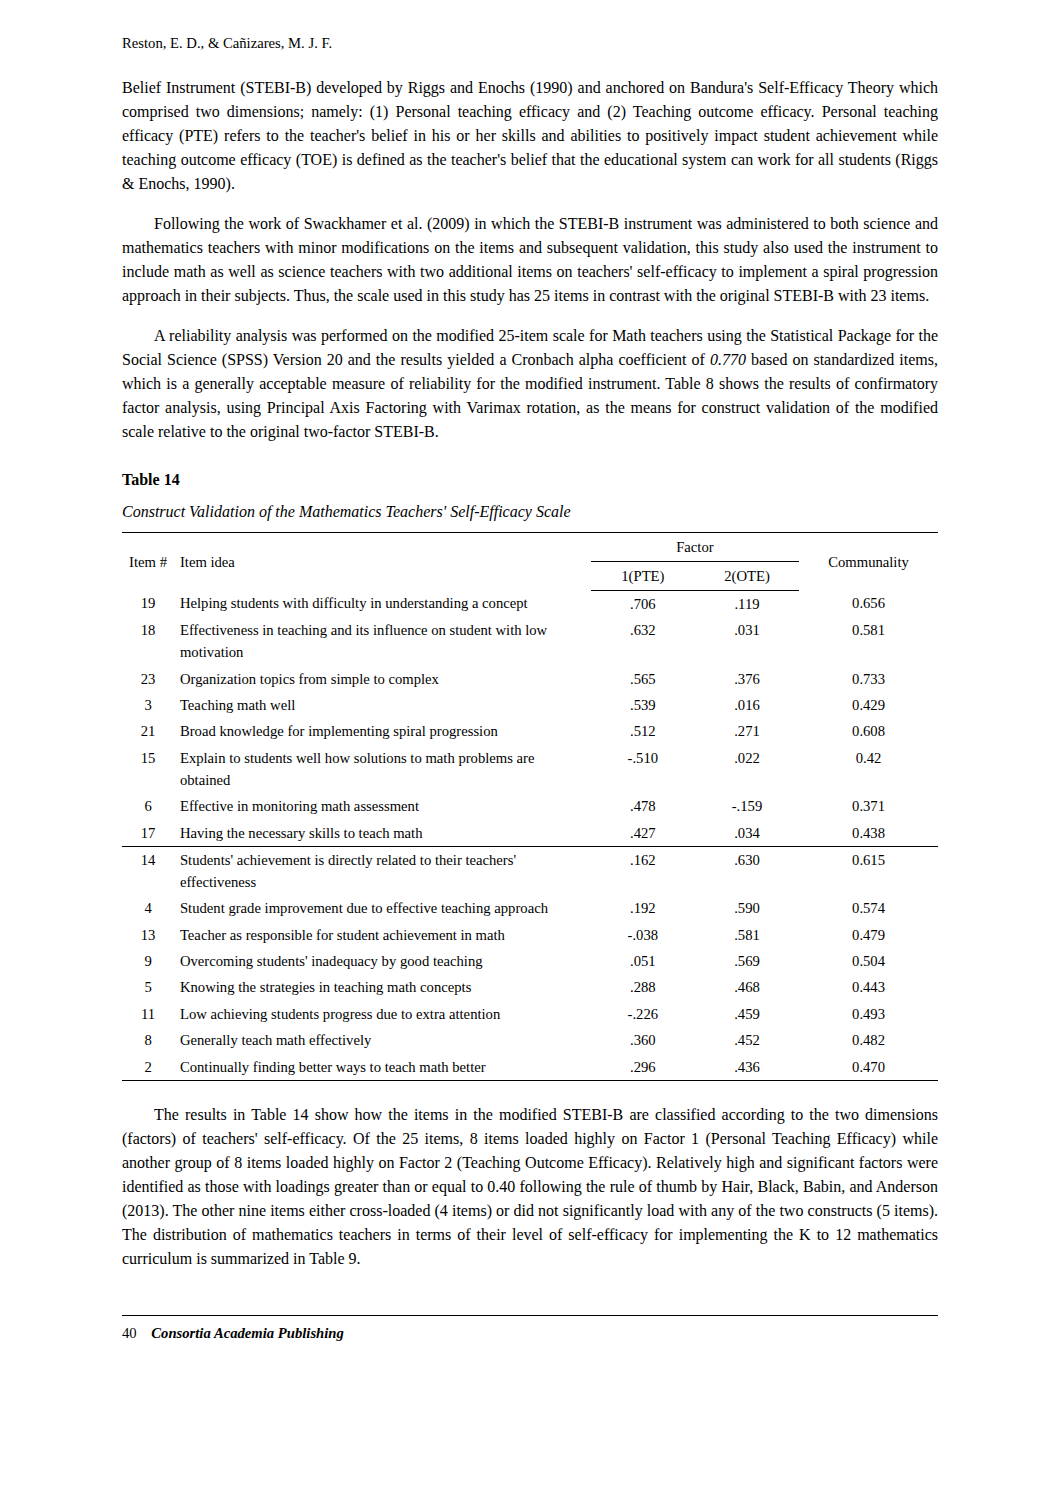Reston, E. D., & Cañizares, M. J. F.
Belief Instrument (STEBI-B) developed by Riggs and Enochs (1990) and anchored on Bandura's Self-Efficacy Theory which comprised two dimensions; namely: (1) Personal teaching efficacy and (2) Teaching outcome efficacy. Personal teaching efficacy (PTE) refers to the teacher's belief in his or her skills and abilities to positively impact student achievement while teaching outcome efficacy (TOE) is defined as the teacher's belief that the educational system can work for all students (Riggs & Enochs, 1990).
Following the work of Swackhamer et al. (2009) in which the STEBI-B instrument was administered to both science and mathematics teachers with minor modifications on the items and subsequent validation, this study also used the instrument to include math as well as science teachers with two additional items on teachers' self-efficacy to implement a spiral progression approach in their subjects. Thus, the scale used in this study has 25 items in contrast with the original STEBI-B with 23 items.
A reliability analysis was performed on the modified 25-item scale for Math teachers using the Statistical Package for the Social Science (SPSS) Version 20 and the results yielded a Cronbach alpha coefficient of 0.770 based on standardized items, which is a generally acceptable measure of reliability for the modified instrument. Table 8 shows the results of confirmatory factor analysis, using Principal Axis Factoring with Varimax rotation, as the means for construct validation of the modified scale relative to the original two-factor STEBI-B.
Table 14
Construct Validation of the Mathematics Teachers' Self-Efficacy Scale
| Item # | Item idea | Factor | Communality |
| --- | --- | --- | --- |
| 1(PTE) | 2(OTE) |
| 19 | Helping students with difficulty in understanding a concept | .706 | .119 | 0.656 |
| 18 | Effectiveness in teaching and its influence on student with low motivation | .632 | .031 | 0.581 |
| 23 | Organization topics from simple to complex | .565 | .376 | 0.733 |
| 3 | Teaching math well | .539 | .016 | 0.429 |
| 21 | Broad knowledge for implementing spiral progression | .512 | .271 | 0.608 |
| 15 | Explain to students well how solutions to math problems are obtained | -.510 | .022 | 0.42 |
| 6 | Effective in monitoring math assessment | .478 | -.159 | 0.371 |
| 17 | Having the necessary skills to teach math | .427 | .034 | 0.438 |
| 14 | Students' achievement is directly related to their teachers' effectiveness | .162 | .630 | 0.615 |
| 4 | Student grade improvement due to effective teaching approach | .192 | .590 | 0.574 |
| 13 | Teacher as responsible for student achievement in math | -.038 | .581 | 0.479 |
| 9 | Overcoming students' inadequacy by good teaching | .051 | .569 | 0.504 |
| 5 | Knowing the strategies in teaching math concepts | .288 | .468 | 0.443 |
| 11 | Low achieving students progress due to extra attention | -.226 | .459 | 0.493 |
| 8 | Generally teach math effectively | .360 | .452 | 0.482 |
| 2 | Continually finding better ways to teach math better | .296 | .436 | 0.470 |
The results in Table 14 show how the items in the modified STEBI-B are classified according to the two dimensions (factors) of teachers' self-efficacy. Of the 25 items, 8 items loaded highly on Factor 1 (Personal Teaching Efficacy) while another group of 8 items loaded highly on Factor 2 (Teaching Outcome Efficacy). Relatively high and significant factors were identified as those with loadings greater than or equal to 0.40 following the rule of thumb by Hair, Black, Babin, and Anderson (2013). The other nine items either cross-loaded (4 items) or did not significantly load with any of the two constructs (5 items). The distribution of mathematics teachers in terms of their level of self-efficacy for implementing the K to 12 mathematics curriculum is summarized in Table 9.
40 Consortia Academia Publishing